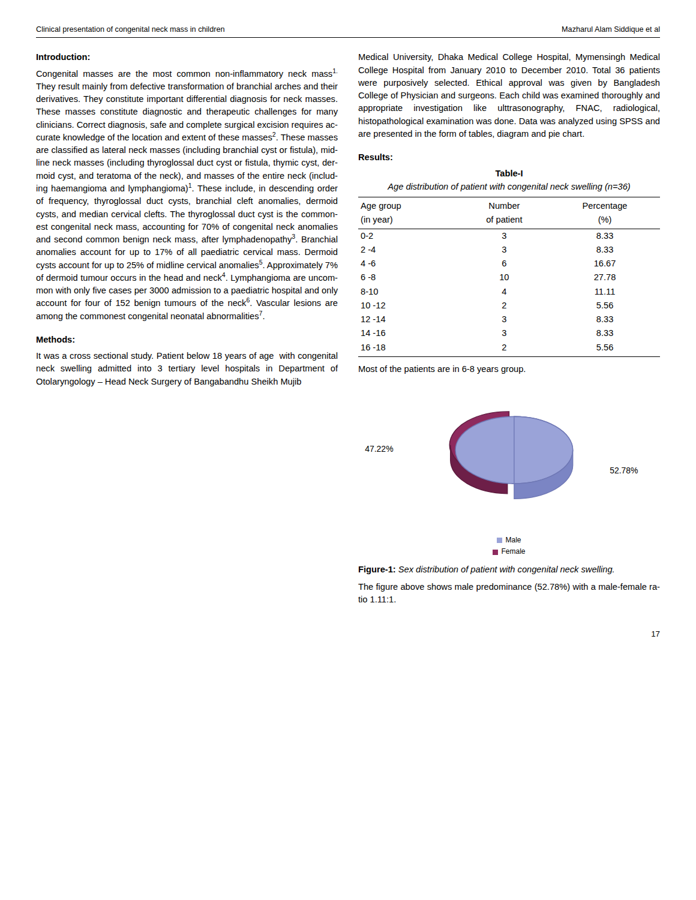Clinical presentation of congenital neck mass in children Mazharul Alam Siddique et al
Introduction:
Congenital masses are the most common non-inflammatory neck mass1. They result mainly from defective transformation of branchial arches and their derivatives. They constitute important differential diagnosis for neck masses. These masses constitute diagnostic and therapeutic challenges for many clinicians. Correct diagnosis, safe and complete surgical excision requires accurate knowledge of the location and extent of these masses2. These masses are classified as lateral neck masses (including branchial cyst or fistula), midline neck masses (including thyroglossal duct cyst or fistula, thymic cyst, dermoid cyst, and teratoma of the neck), and masses of the entire neck (including haemangioma and lymphangioma)1. These include, in descending order of frequency, thyroglossal duct cysts, branchial cleft anomalies, dermoid cysts, and median cervical clefts. The thyroglossal duct cyst is the commonest congenital neck mass, accounting for 70% of congenital neck anomalies and second common benign neck mass, after lymphadenopathy3. Branchial anomalies account for up to 17% of all paediatric cervical mass. Dermoid cysts account for up to 25% of midline cervical anomalies5. Approximately 7% of dermoid tumour occurs in the head and neck4. Lymphangioma are uncommon with only five cases per 3000 admission to a paediatric hospital and only account for four of 152 benign tumours of the neck6. Vascular lesions are among the commonest congenital neonatal abnormalities7.
Methods:
It was a cross sectional study. Patient below 18 years of age with congenital neck swelling admitted into 3 tertiary level hospitals in Department of Otolaryngology – Head Neck Surgery of Bangabandhu Sheikh Mujib
Medical University, Dhaka Medical College Hospital, Mymensingh Medical College Hospital from January 2010 to December 2010. Total 36 patients were purposively selected. Ethical approval was given by Bangladesh College of Physician and surgeons. Each child was examined thoroughly and appropriate investigation like ulttrasonography, FNAC, radiological, histopathological examination was done. Data was analyzed using SPSS and are presented in the form of tables, diagram and pie chart.
Results:
Table-I Age distribution of patient with congenital neck swelling (n=36)
| Age group | Number | Percentage |
| --- | --- | --- |
| (in year) | of patient | (%) |
| 0-2 | 3 | 8.33 |
| 2 -4 | 3 | 8.33 |
| 4 -6 | 6 | 16.67 |
| 6 -8 | 10 | 27.78 |
| 8-10 | 4 | 11.11 |
| 10 -12 | 2 | 5.56 |
| 12 -14 | 3 | 8.33 |
| 14 -16 | 3 | 8.33 |
| 16 -18 | 2 | 5.56 |
Most of the patients are in 6-8 years group.
47.22% 52.78%
Male Female
Figure-1: Sex distribution of patient with congenital neck swelling.
The figure above shows male predominance (52.78%) with a male-female ratio 1.11:1.
17